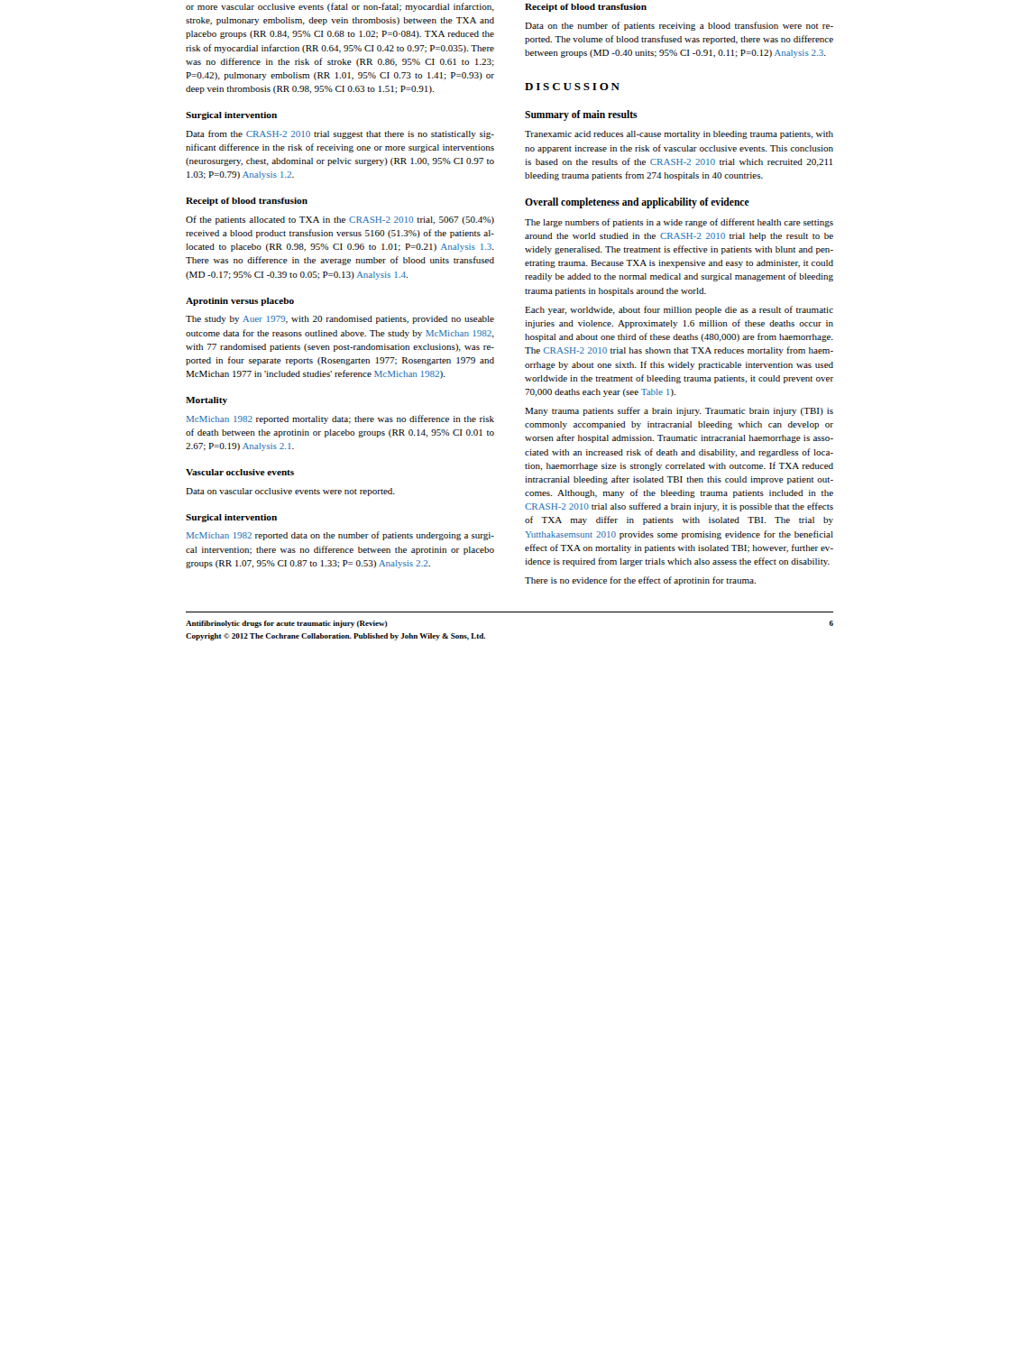or more vascular occlusive events (fatal or non-fatal; myocardial infarction, stroke, pulmonary embolism, deep vein thrombosis) between the TXA and placebo groups (RR 0.84, 95% CI 0.68 to 1.02; P=0·084). TXA reduced the risk of myocardial infarction (RR 0.64, 95% CI 0.42 to 0.97; P=0.035). There was no difference in the risk of stroke (RR 0.86, 95% CI 0.61 to 1.23; P=0.42), pulmonary embolism (RR 1.01, 95% CI 0.73 to 1.41; P=0.93) or deep vein thrombosis (RR 0.98, 95% CI 0.63 to 1.51; P=0.91).
Surgical intervention
Data from the CRASH-2 2010 trial suggest that there is no statistically significant difference in the risk of receiving one or more surgical interventions (neurosurgery, chest, abdominal or pelvic surgery) (RR 1.00, 95% CI 0.97 to 1.03; P=0.79) Analysis 1.2.
Receipt of blood transfusion
Of the patients allocated to TXA in the CRASH-2 2010 trial, 5067 (50.4%) received a blood product transfusion versus 5160 (51.3%) of the patients allocated to placebo (RR 0.98, 95% CI 0.96 to 1.01; P=0.21) Analysis 1.3. There was no difference in the average number of blood units transfused (MD -0.17; 95% CI -0.39 to 0.05; P=0.13) Analysis 1.4.
Aprotinin versus placebo
The study by Auer 1979, with 20 randomised patients, provided no useable outcome data for the reasons outlined above. The study by McMichan 1982, with 77 randomised patients (seven post-randomisation exclusions), was reported in four separate reports (Rosengarten 1977; Rosengarten 1979 and McMichan 1977 in 'included studies' reference McMichan 1982).
Mortality
McMichan 1982 reported mortality data; there was no difference in the risk of death between the aprotinin or placebo groups (RR 0.14, 95% CI 0.01 to 2.67; P=0.19) Analysis 2.1.
Vascular occlusive events
Data on vascular occlusive events were not reported.
Surgical intervention
McMichan 1982 reported data on the number of patients undergoing a surgical intervention; there was no difference between the aprotinin or placebo groups (RR 1.07, 95% CI 0.87 to 1.33; P= 0.53) Analysis 2.2.
Receipt of blood transfusion
Data on the number of patients receiving a blood transfusion were not reported. The volume of blood transfused was reported, there was no difference between groups (MD -0.40 units; 95% CI -0.91, 0.11; P=0.12) Analysis 2.3.
DISCUSSION
Summary of main results
Tranexamic acid reduces all-cause mortality in bleeding trauma patients, with no apparent increase in the risk of vascular occlusive events. This conclusion is based on the results of the CRASH-2 2010 trial which recruited 20,211 bleeding trauma patients from 274 hospitals in 40 countries.
Overall completeness and applicability of evidence
The large numbers of patients in a wide range of different health care settings around the world studied in the CRASH-2 2010 trial help the result to be widely generalised. The treatment is effective in patients with blunt and penetrating trauma. Because TXA is inexpensive and easy to administer, it could readily be added to the normal medical and surgical management of bleeding trauma patients in hospitals around the world.
Each year, worldwide, about four million people die as a result of traumatic injuries and violence. Approximately 1.6 million of these deaths occur in hospital and about one third of these deaths (480,000) are from haemorrhage. The CRASH-2 2010 trial has shown that TXA reduces mortality from haemorrhage by about one sixth. If this widely practicable intervention was used worldwide in the treatment of bleeding trauma patients, it could prevent over 70,000 deaths each year (see Table 1).
Many trauma patients suffer a brain injury. Traumatic brain injury (TBI) is commonly accompanied by intracranial bleeding which can develop or worsen after hospital admission. Traumatic intracranial haemorrhage is associated with an increased risk of death and disability, and regardless of location, haemorrhage size is strongly correlated with outcome. If TXA reduced intracranial bleeding after isolated TBI then this could improve patient outcomes. Although, many of the bleeding trauma patients included in the CRASH-2 2010 trial also suffered a brain injury, it is possible that the effects of TXA may differ in patients with isolated TBI. The trial by Yutthakasemsunt 2010 provides some promising evidence for the beneficial effect of TXA on mortality in patients with isolated TBI; however, further evidence is required from larger trials which also assess the effect on disability.
There is no evidence for the effect of aprotinin for trauma.
Antifibrinolytic drugs for acute traumatic injury (Review)
6
Copyright © 2012 The Cochrane Collaboration. Published by John Wiley & Sons, Ltd.